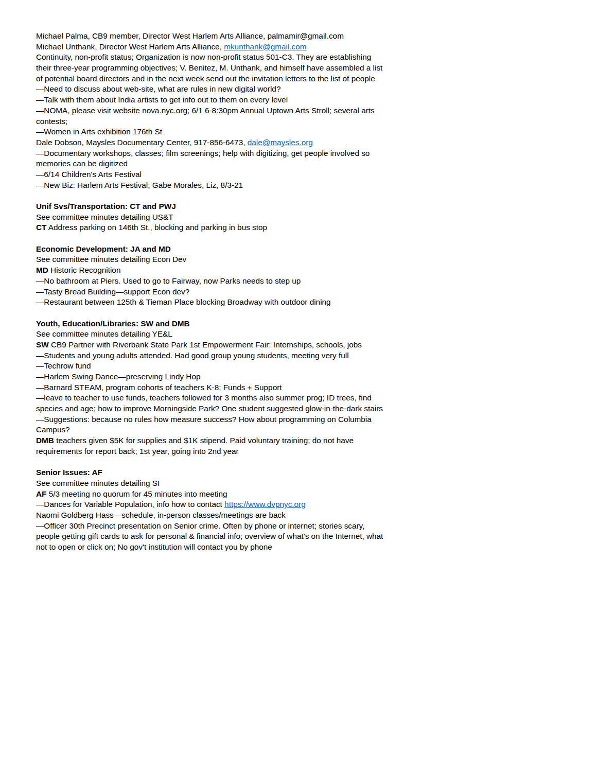Michael Palma, CB9 member, Director West Harlem Arts Alliance, palmamir@gmail.com
Michael Unthank, Director West Harlem Arts Alliance, mkunthank@gmail.com
Continuity, non-profit status; Organization is now non-profit status 501-C3. They are establishing their three-year programming objectives; V. Benitez, M. Unthank, and himself have assembled a list of potential board directors and in the next week send out the invitation letters to the list of people
—Need to discuss about web-site, what are rules in new digital world?
—Talk with them about India artists to get info out to them on every level
—NOMA, please visit website nova.nyc.org; 6/1 6-8:30pm Annual Uptown Arts Stroll; several arts contests;
—Women in Arts exhibition 176th St
Dale Dobson, Maysles Documentary Center, 917-856-6473, dale@maysles.org
—Documentary workshops, classes; film screenings; help with digitizing, get people involved so memories can be digitized
—6/14 Children's Arts Festival
—New Biz: Harlem Arts Festival; Gabe Morales, Liz, 8/3-21
Unif Svs/Transportation: CT and PWJ
See committee minutes detailing US&T
CT Address parking on 146th St., blocking and parking in bus stop
Economic Development: JA and MD
See committee minutes detailing Econ Dev
MD Historic Recognition
—No bathroom at Piers. Used to go to Fairway, now Parks needs to step up
—Tasty Bread Building—support Econ dev?
—Restaurant between 125th & Tieman Place blocking Broadway with outdoor dining
Youth, Education/Libraries: SW and DMB
See committee minutes detailing YE&L
SW CB9 Partner with Riverbank State Park 1st Empowerment Fair: Internships, schools, jobs
—Students and young adults attended. Had good group young students, meeting very full
—Techrow fund
—Harlem Swing Dance—preserving Lindy Hop
—Barnard STEAM, program cohorts of teachers K-8; Funds + Support
—leave to teacher to use funds, teachers followed for 3 months also summer prog; ID trees, find species and age; how to improve Morningside Park? One student suggested glow-in-the-dark stairs
—Suggestions: because no rules how measure success? How about programming on Columbia Campus?
DMB teachers given $5K for supplies and $1K stipend. Paid voluntary training; do not have requirements for report back; 1st year, going into 2nd year
Senior Issues: AF
See committee minutes detailing SI
AF 5/3 meeting no quorum for 45 minutes into meeting
—Dances for Variable Population, info how to contact https://www.dvpnyc.org
Naomi Goldberg Hass—schedule, in-person classes/meetings are back
—Officer 30th Precinct presentation on Senior crime. Often by phone or internet; stories scary, people getting gift cards to ask for personal & financial info; overview of what's on the Internet, what not to open or click on; No gov't institution will contact you by phone